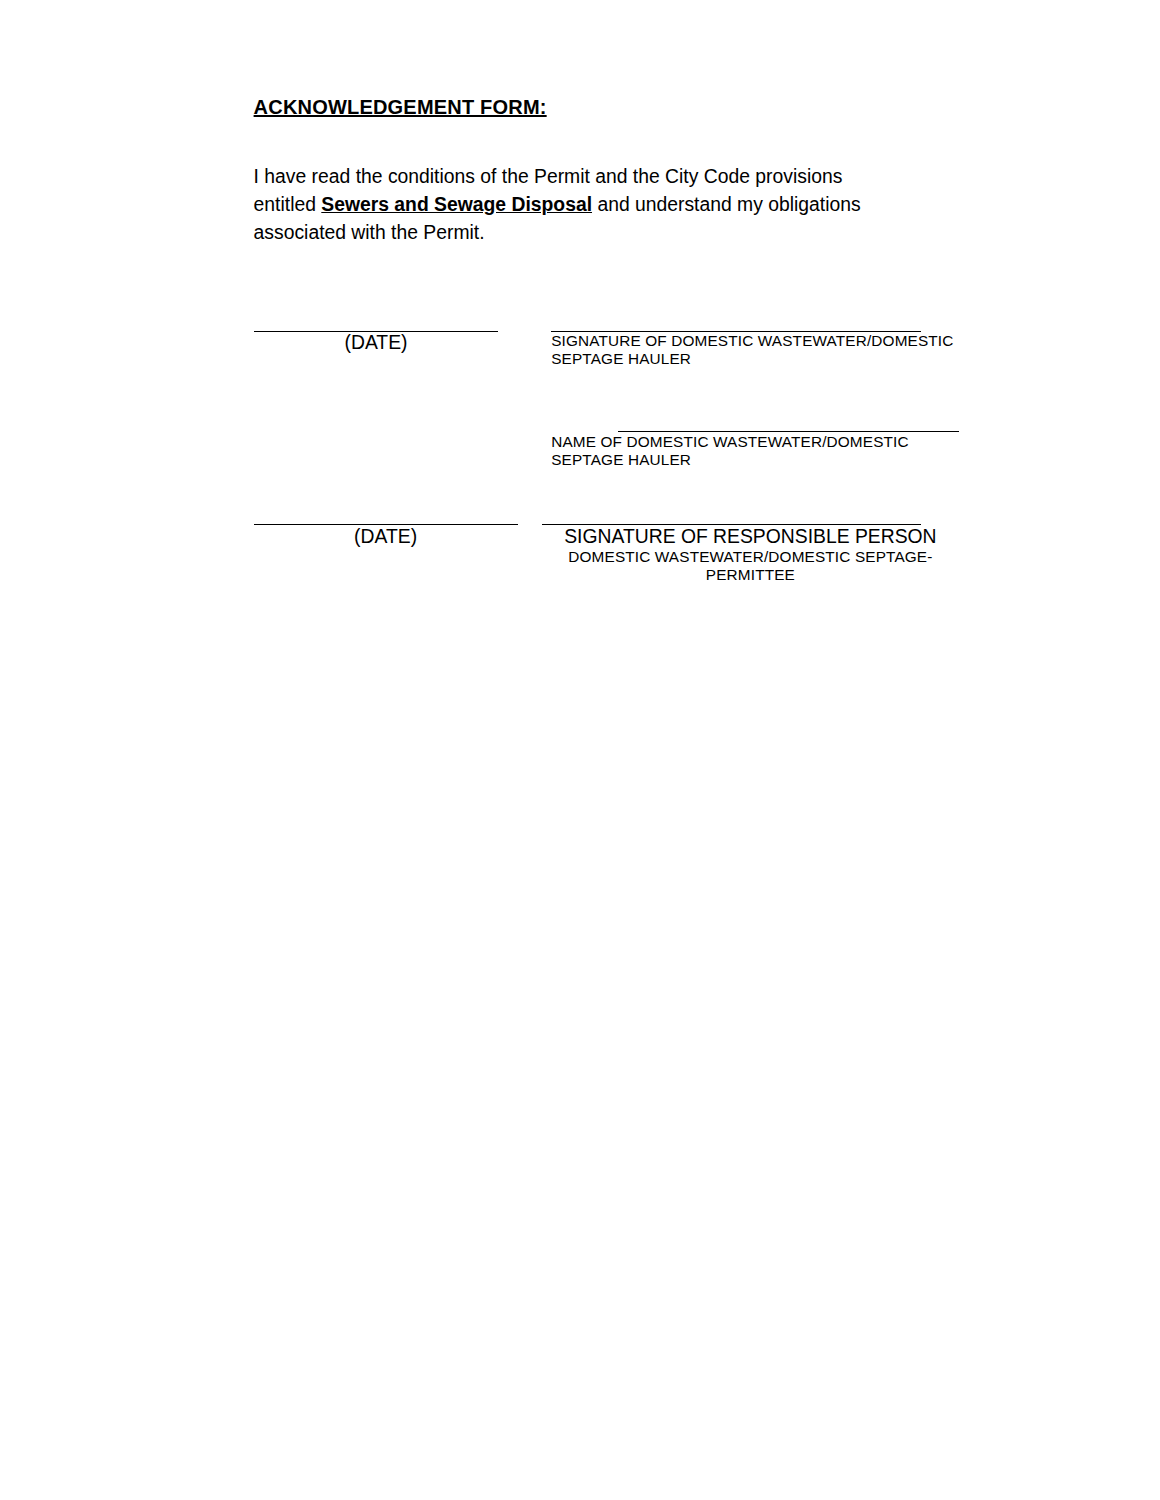ACKNOWLEDGEMENT FORM:
I have read the conditions of the Permit and the City Code provisions entitled Sewers and Sewage Disposal and understand my obligations associated with the Permit.
| (DATE) | SIGNATURE OF DOMESTIC WASTEWATER/DOMESTIC SEPTAGE HAULER |
| | NAME OF DOMESTIC WASTEWATER/DOMESTIC SEPTAGE HAULER |
| (DATE) | SIGNATURE OF RESPONSIBLE PERSON DOMESTIC WASTEWATER/DOMESTIC SEPTAGE-PERMITTEE |